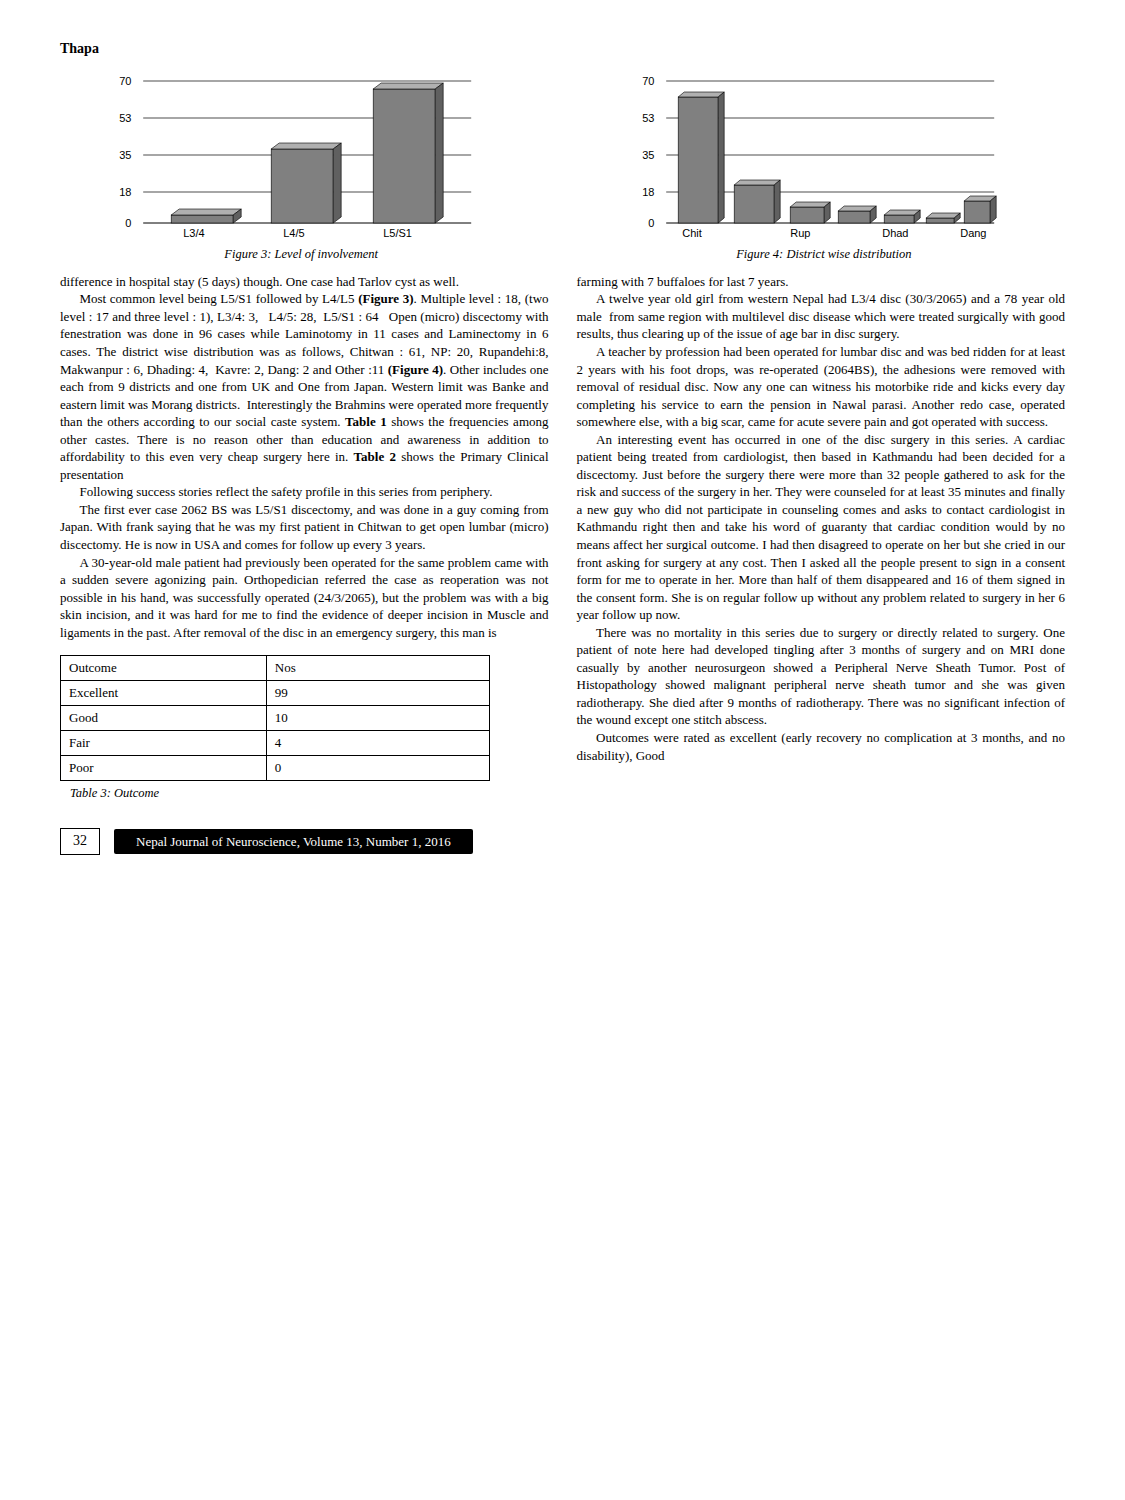Thapa
70 53 35 18 0 L3/4 L4/5 L5/S1
Figure 3: Level of involvement
70 53 35 18 0 Chit Rup Dhad Dang
Figure 4: District wise distribution
difference in hospital stay (5 days) though. One case had Tarlov cyst as well.
Most common level being L5/S1 followed by L4/L5 (Figure 3). Multiple level : 18, (two level : 17 and three level : 1), L3/4: 3, L4/5: 28, L5/S1 : 64 Open (micro) discectomy with fenestration was done in 96 cases while Laminotomy in 11 cases and Laminectomy in 6 cases. The district wise distribution was as follows, Chitwan : 61, NP: 20, Rupandehi:8, Makwanpur : 6, Dhading: 4, Kavre: 2, Dang: 2 and Other :11 (Figure 4). Other includes one each from 9 districts and one from UK and One from Japan. Western limit was Banke and eastern limit was Morang districts. Interestingly the Brahmins were operated more frequently than the others according to our social caste system. Table 1 shows the frequencies among other castes. There is no reason other than education and awareness in addition to affordability to this even very cheap surgery here in. Table 2 shows the Primary Clinical presentation
Following success stories reflect the safety profile in this series from periphery.
The first ever case 2062 BS was L5/S1 discectomy, and was done in a guy coming from Japan. With frank saying that he was my first patient in Chitwan to get open lumbar (micro) discectomy. He is now in USA and comes for follow up every 3 years.
A 30-year-old male patient had previously been operated for the same problem came with a sudden severe agonizing pain. Orthopedician referred the case as reoperation was not possible in his hand, was successfully operated (24/3/2065), but the problem was with a big skin incision, and it was hard for me to find the evidence of deeper incision in Muscle and ligaments in the past. After removal of the disc in an emergency surgery, this man is
| Outcome | Nos |
| Excellent | 99 |
| Good | 10 |
| Fair | 4 |
| Poor | 0 |
Table 3: Outcome
farming with 7 buffaloes for last 7 years.
A twelve year old girl from western Nepal had L3/4 disc (30/3/2065) and a 78 year old male from same region with multilevel disc disease which were treated surgically with good results, thus clearing up of the issue of age bar in disc surgery.
A teacher by profession had been operated for lumbar disc and was bed ridden for at least 2 years with his foot drops, was re-operated (2064BS), the adhesions were removed with removal of residual disc. Now any one can witness his motorbike ride and kicks every day completing his service to earn the pension in Nawal parasi. Another redo case, operated somewhere else, with a big scar, came for acute severe pain and got operated with success.
An interesting event has occurred in one of the disc surgery in this series. A cardiac patient being treated from cardiologist, then based in Kathmandu had been decided for a discectomy. Just before the surgery there were more than 32 people gathered to ask for the risk and success of the surgery in her. They were counseled for at least 35 minutes and finally a new guy who did not participate in counseling comes and asks to contact cardiologist in Kathmandu right then and take his word of guaranty that cardiac condition would by no means affect her surgical outcome. I had then disagreed to operate on her but she cried in our front asking for surgery at any cost. Then I asked all the people present to sign in a consent form for me to operate in her. More than half of them disappeared and 16 of them signed in the consent form. She is on regular follow up without any problem related to surgery in her 6 year follow up now.
There was no mortality in this series due to surgery or directly related to surgery. One patient of note here had developed tingling after 3 months of surgery and on MRI done casually by another neurosurgeon showed a Peripheral Nerve Sheath Tumor. Post of Histopathology showed malignant peripheral nerve sheath tumor and she was given radiotherapy. She died after 9 months of radiotherapy. There was no significant infection of the wound except one stitch abscess.
Outcomes were rated as excellent (early recovery no complication at 3 months, and no disability), Good
32
Nepal Journal of Neuroscience, Volume 13, Number 1, 2016